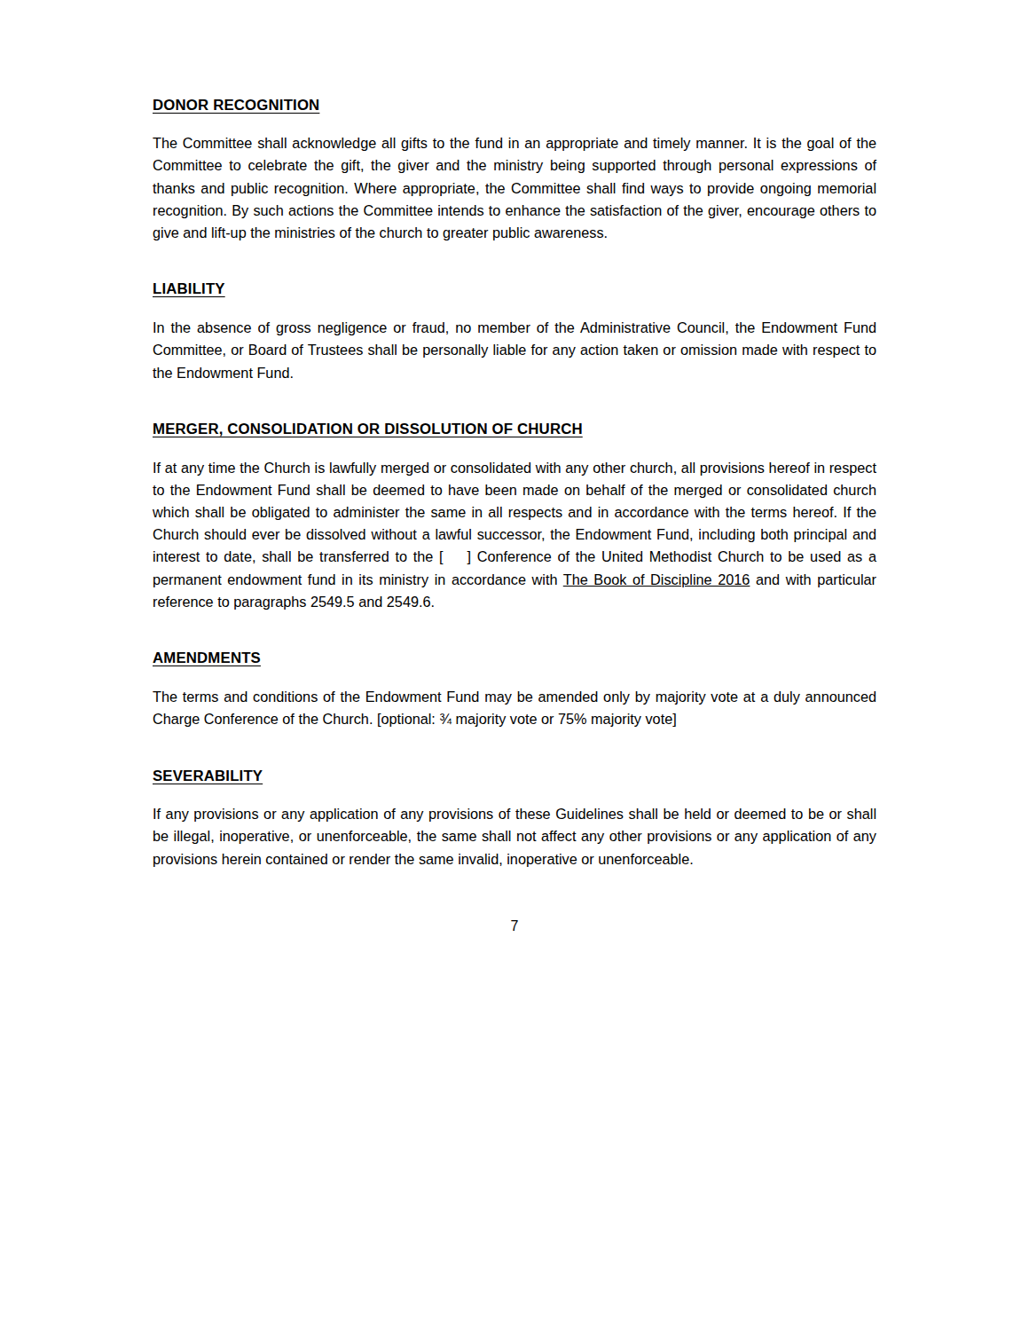DONOR RECOGNITION
The Committee shall acknowledge all gifts to the fund in an appropriate and timely manner. It is the goal of the Committee to celebrate the gift, the giver and the ministry being supported through personal expressions of thanks and public recognition. Where appropriate, the Committee shall find ways to provide ongoing memorial recognition. By such actions the Committee intends to enhance the satisfaction of the giver, encourage others to give and lift-up the ministries of the church to greater public awareness.
LIABILITY
In the absence of gross negligence or fraud, no member of the Administrative Council, the Endowment Fund Committee, or Board of Trustees shall be personally liable for any action taken or omission made with respect to the Endowment Fund.
MERGER, CONSOLIDATION OR DISSOLUTION OF CHURCH
If at any time the Church is lawfully merged or consolidated with any other church, all provisions hereof in respect to the Endowment Fund shall be deemed to have been made on behalf of the merged or consolidated church which shall be obligated to administer the same in all respects and in accordance with the terms hereof. If the Church should ever be dissolved without a lawful successor, the Endowment Fund, including both principal and interest to date, shall be transferred to the [ ] Conference of the United Methodist Church to be used as a permanent endowment fund in its ministry in accordance with The Book of Discipline 2016 and with particular reference to paragraphs 2549.5 and 2549.6.
AMENDMENTS
The terms and conditions of the Endowment Fund may be amended only by majority vote at a duly announced Charge Conference of the Church. [optional: ¾ majority vote or 75% majority vote]
SEVERABILITY
If any provisions or any application of any provisions of these Guidelines shall be held or deemed to be or shall be illegal, inoperative, or unenforceable, the same shall not affect any other provisions or any application of any provisions herein contained or render the same invalid, inoperative or unenforceable.
7